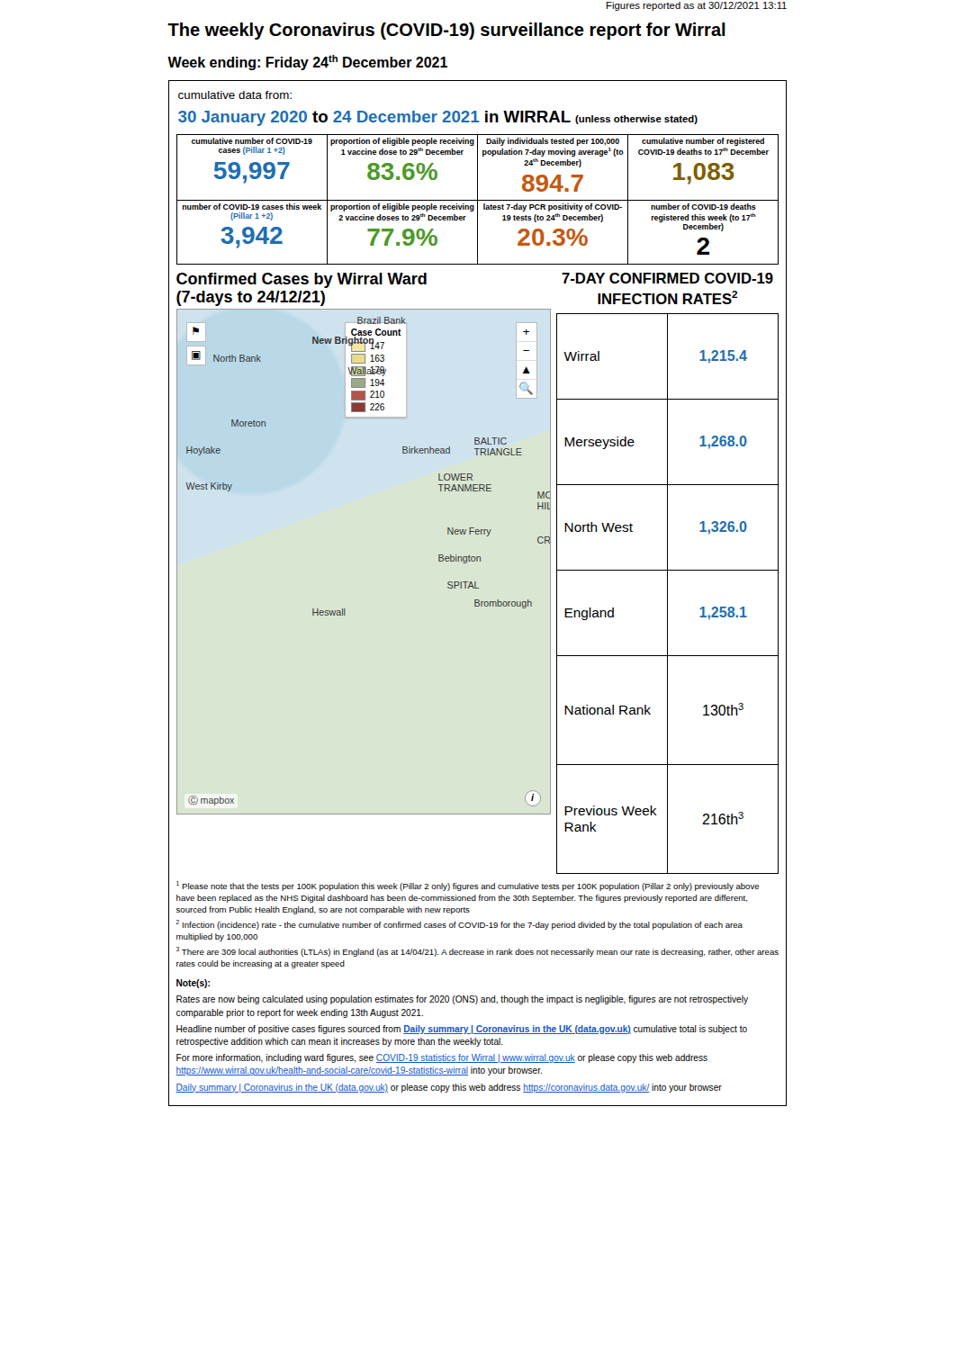Figures reported as at 30/12/2021 13:11
The weekly Coronavirus (COVID-19) surveillance report for Wirral
Week ending: Friday 24th December 2021
cumulative data from:
30 January 2020 to 24 December 2021 in WIRRAL (unless otherwise stated)
| cumulative number of COVID-19 cases (Pillar 1 +2) 59,997 | proportion of eligible people receiving 1 vaccine dose to 29 th December 83.6% | Daily individuals tested per 100,000 population 7-day moving average 1 (to 24 th December) 894.7 | cumulative number of registered COVID-19 deaths to 17 th December 1,083 |
| number of COVID-19 cases this week (Pillar 1 +2) 3,942 | proportion of eligible people receiving 2 vaccine doses to 29 th December 77.9% | latest 7-day PCR positivity of COVID-19 tests (to 24 th December) 20.3% | number of COVID-19 deaths registered this week (to 17 th December) 2 |
Confirmed Cases by Wirral Ward
(7-days to 24/12/21)
⚑▣
Case Count
147
163
179
194
210
226
+
−
▲
🔍
Brazil Bank
New Brighton
North Bank
Wallasey
Moreton
Hoylake
Birkenhead
BALTIC
TRIANGLE
LOWER
TRANMERE
MOSSL
HILL
West Kirby
New Ferry
CRESSIN
Bebington
SPITAL
Bromborough
Heswall
Ⓒ mapbox
i
7-DAY CONFIRMED COVID-19
INFECTION RATES2
| Wirral | 1,215.4 |
| Merseyside | 1,268.0 |
| North West | 1,326.0 |
| England | 1,258.1 |
| National Rank | 130th 3 |
| Previous Week Rank | 216th 3 |
1 Please note that the tests per 100K population this week (Pillar 2 only) figures and cumulative tests per 100K population (Pillar 2 only) previously above have been replaced as the NHS Digital dashboard has been de-commissioned from the 30th September. The figures previously reported are different, sourced from Public Health England, so are not comparable with new reports
2 Infection (incidence) rate - the cumulative number of confirmed cases of COVID-19 for the 7-day period divided by the total population of each area multiplied by 100,000
3 There are 309 local authorities (LTLAs) in England (as at 14/04/21). A decrease in rank does not necessarily mean our rate is decreasing, rather, other areas rates could be increasing at a greater speed
Note(s):
Rates are now being calculated using population estimates for 2020 (ONS) and, though the impact is negligible, figures are not retrospectively comparable prior to report for week ending 13th August 2021.
Headline number of positive cases figures sourced from Daily summary | Coronavirus in the UK (data.gov.uk) cumulative total is subject to retrospective addition which can mean it increases by more than the weekly total.
For more information, including ward figures, see COVID-19 statistics for Wirral | www.wirral.gov.uk or please copy this web address https://www.wirral.gov.uk/health-and-social-care/covid-19-statistics-wirral into your browser.
Daily summary | Coronavirus in the UK (data.gov.uk) or please copy this web address https://coronavirus.data.gov.uk/ into your browser